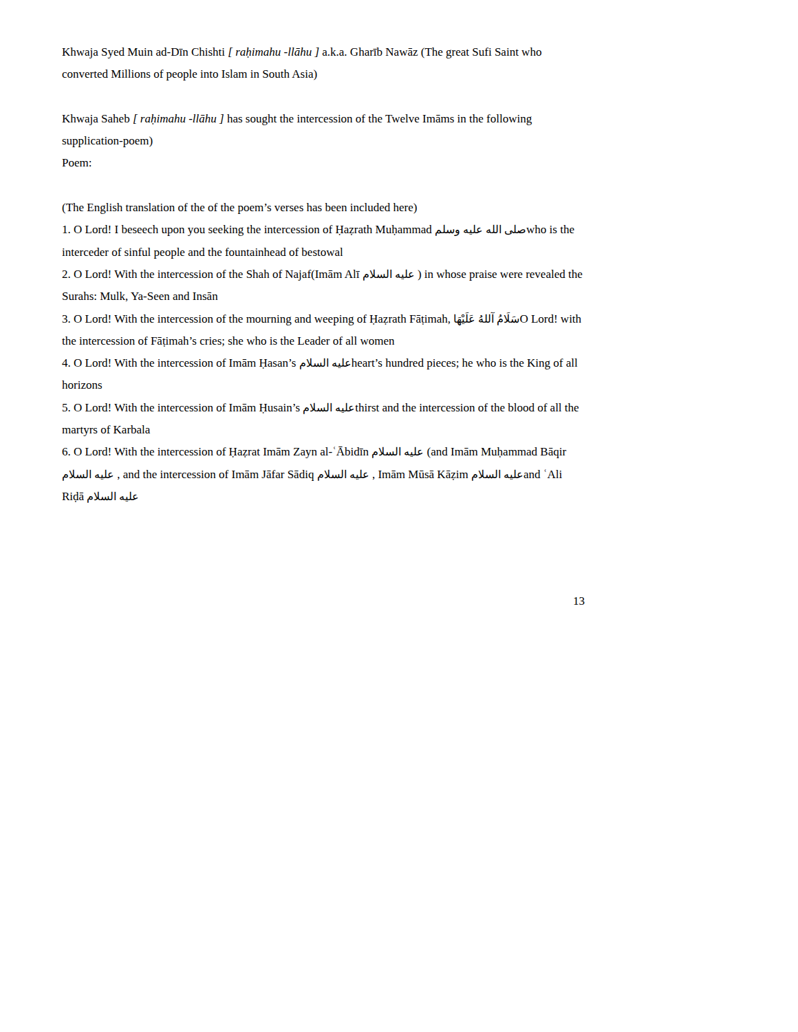Khwaja Syed Muin ad-Dīn Chishti [ raḥimahu -llāhu ] a.k.a. Gharīb Nawāz (The great Sufi Saint who converted Millions of people into Islam in South Asia)
Khwaja Saheb [ raḥimahu -llāhu ] has sought the intercession of the Twelve Imāms in the following supplication-poem)
Poem:
(The English translation of the of the poem’s verses has been included here)
1. O Lord! I beseech upon you seeking the intercession of Ḥaẓrath Muḥammad صلى الله عليه وسلمwho is the interceder of sinful people and the fountainhead of bestowal
2. O Lord! With the intercession of the Shah of Najaf(Imām Alī عليه السلام ) in whose praise were revealed the Surahs: Mulk, Ya-Seen and Insān
3. O Lord! With the intercession of the mourning and weeping of Ḥaẓrath Fāṭimah, سَلَامُ آللهُ عَلَيْهَاO Lord! with the intercession of Fāṭimah’s cries; she who is the Leader of all women
4. O Lord! With the intercession of Imām Ḥasan’s عليه السلامheart’s hundred pieces; he who is the King of all horizons
5. O Lord! With the intercession of Imām Ḥusain’s عليه السلامthirst and the intercession of the blood of all the martyrs of Karbala
6. O Lord! With the intercession of Ḥaẓrat Imām Zayn al-ʿĀbidīn عليه السلام (and Imām Muḥammad Bāqir عليه السلام , and the intercession of Imām Jāfar Sādiq عليه السلام , Imām Mūsā Kāẓim عليه السلامand ʿAli Riḍā عليه السلام
13